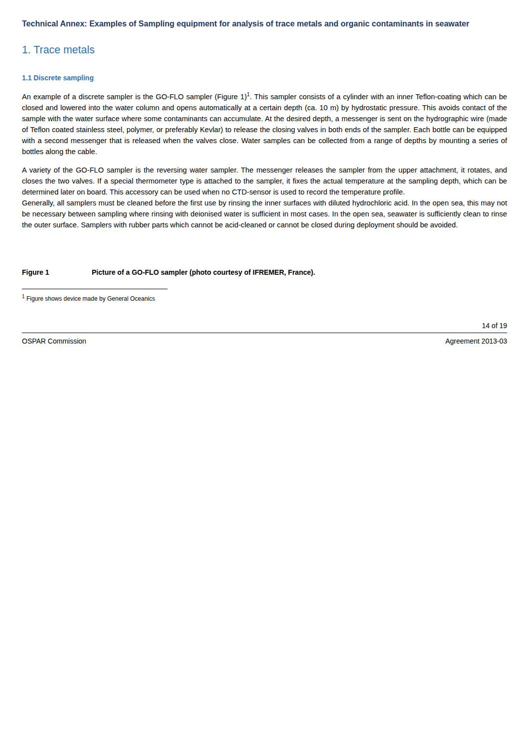Technical Annex: Examples of Sampling equipment for analysis of trace metals and organic contaminants in seawater
1. Trace metals
1.1 Discrete sampling
An example of a discrete sampler is the GO-FLO sampler (Figure 1)1. This sampler consists of a cylinder with an inner Teflon-coating which can be closed and lowered into the water column and opens automatically at a certain depth (ca. 10 m) by hydrostatic pressure. This avoids contact of the sample with the water surface where some contaminants can accumulate. At the desired depth, a messenger is sent on the hydrographic wire (made of Teflon coated stainless steel, polymer, or preferably Kevlar) to release the closing valves in both ends of the sampler. Each bottle can be equipped with a second messenger that is released when the valves close. Water samples can be collected from a range of depths by mounting a series of bottles along the cable.
A variety of the GO-FLO sampler is the reversing water sampler. The messenger releases the sampler from the upper attachment, it rotates, and closes the two valves. If a special thermometer type is attached to the sampler, it fixes the actual temperature at the sampling depth, which can be determined later on board. This accessory can be used when no CTD-sensor is used to record the temperature profile.
Generally, all samplers must be cleaned before the first use by rinsing the inner surfaces with diluted hydrochloric acid. In the open sea, this may not be necessary between sampling where rinsing with deionised water is sufficient in most cases. In the open sea, seawater is sufficiently clean to rinse the outer surface. Samplers with rubber parts which cannot be acid-cleaned or cannot be closed during deployment should be avoided.
Figure 1 Picture of a GO-FLO sampler (photo courtesy of IFREMER, France).
1 Figure shows device made by General Oceanics
14 of 19
OSPAR Commission Agreement 2013-03